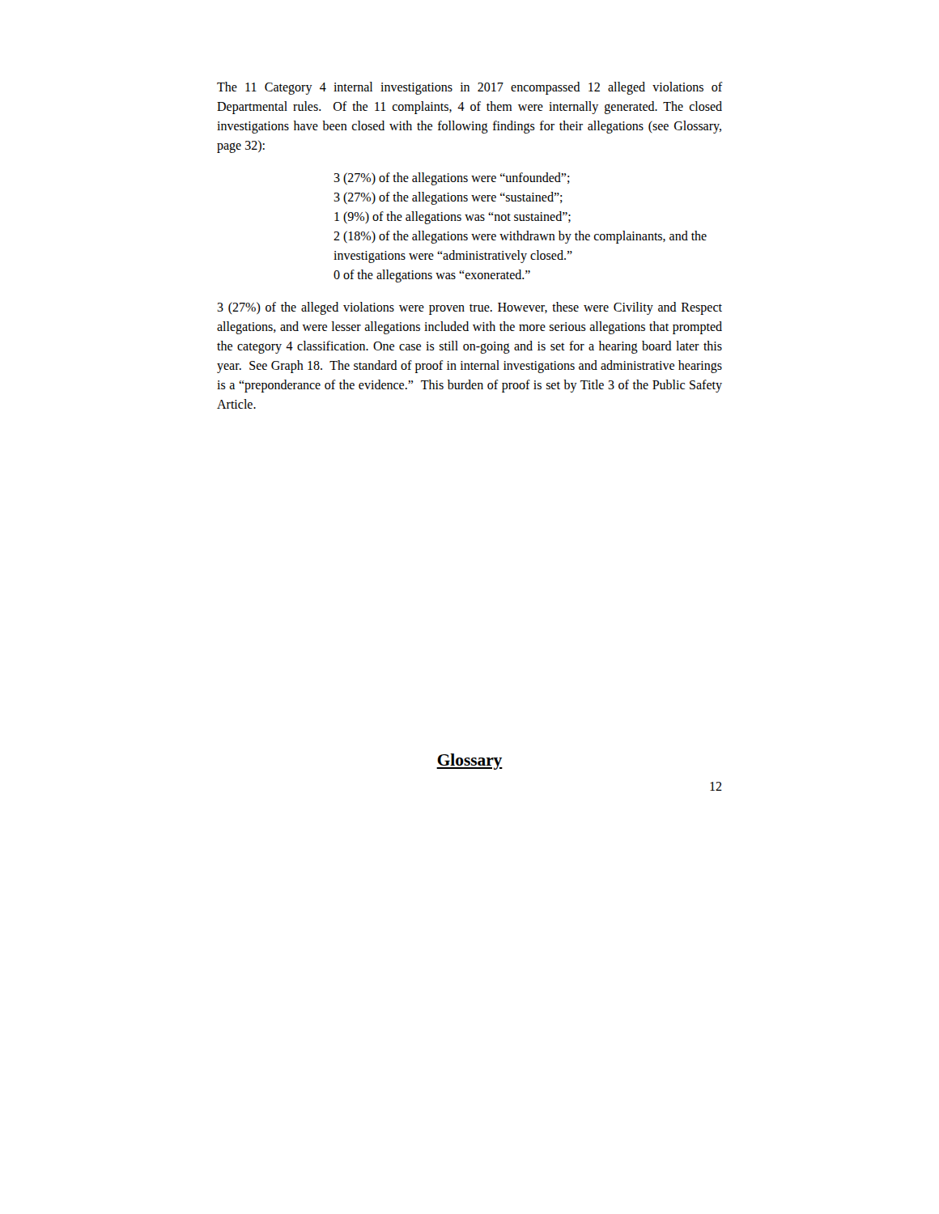The 11 Category 4 internal investigations in 2017 encompassed 12 alleged violations of Departmental rules. Of the 11 complaints, 4 of them were internally generated. The closed investigations have been closed with the following findings for their allegations (see Glossary, page 32):
3 (27%) of the allegations were “unfounded”;
3 (27%) of the allegations were “sustained”;
1 (9%) of the allegations was “not sustained”;
2 (18%) of the allegations were withdrawn by the complainants, and the investigations were “administratively closed.”
0 of the allegations was “exonerated.”
3 (27%) of the alleged violations were proven true. However, these were Civility and Respect allegations, and were lesser allegations included with the more serious allegations that prompted the category 4 classification. One case is still on-going and is set for a hearing board later this year. See Graph 18. The standard of proof in internal investigations and administrative hearings is a “preponderance of the evidence.” This burden of proof is set by Title 3 of the Public Safety Article.
Glossary
12